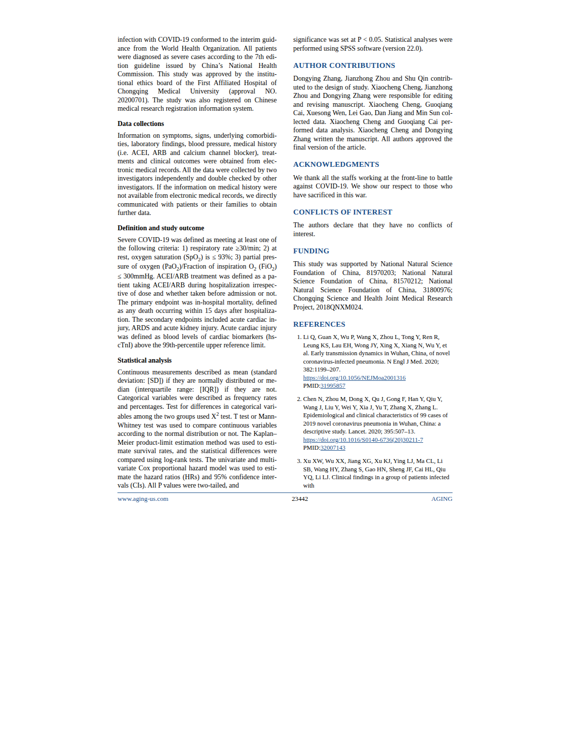infection with COVID-19 conformed to the interim guidance from the World Health Organization. All patients were diagnosed as severe cases according to the 7th edition guideline issued by China’s National Health Commission. This study was approved by the institutional ethics board of the First Affiliated Hospital of Chongqing Medical University (approval NO. 20200701). The study was also registered on Chinese medical research registration information system.
Data collections
Information on symptoms, signs, underlying comorbidities, laboratory findings, blood pressure, medical history (i.e. ACEI, ARB and calcium channel blocker), treatments and clinical outcomes were obtained from electronic medical records. All the data were collected by two investigators independently and double checked by other investigators. If the information on medical history were not available from electronic medical records, we directly communicated with patients or their families to obtain further data.
Definition and study outcome
Severe COVID-19 was defined as meeting at least one of the following criteria: 1) respiratory rate ≥30/min; 2) at rest, oxygen saturation (SpO2) is ≤ 93%; 3) partial pressure of oxygen (PaO2)/Fraction of inspiration O2 (FiO2) ≤ 300mmHg. ACEI/ARB treatment was defined as a patient taking ACEI/ARB during hospitalization irrespective of dose and whether taken before admission or not. The primary endpoint was in-hospital mortality, defined as any death occurring within 15 days after hospitalization. The secondary endpoints included acute cardiac injury, ARDS and acute kidney injury. Acute cardiac injury was defined as blood levels of cardiac biomarkers (hs-cTnI) above the 99th-percentile upper reference limit.
Statistical analysis
Continuous measurements described as mean (standard deviation: [SD]) if they are normally distributed or median (interquartile range: [IQR]) if they are not. Categorical variables were described as frequency rates and percentages. Test for differences in categorical variables among the two groups used X2 test. T test or Mann-Whitney test was used to compare continuous variables according to the normal distribution or not. The Kaplan–Meier product-limit estimation method was used to estimate survival rates, and the statistical differences were compared using log-rank tests. The univariate and multivariate Cox proportional hazard model was used to estimate the hazard ratios (HRs) and 95% confidence intervals (CIs). All P values were two-tailed, and
significance was set at P < 0.05. Statistical analyses were performed using SPSS software (version 22.0).
AUTHOR CONTRIBUTIONS
Dongying Zhang, Jianzhong Zhou and Shu Qin contributed to the design of study. Xiaocheng Cheng, Jianzhong Zhou and Dongying Zhang were responsible for editing and revising manuscript. Xiaocheng Cheng, Guoqiang Cai, Xuesong Wen, Lei Gao, Dan Jiang and Min Sun collected data. Xiaocheng Cheng and Guoqiang Cai performed data analysis. Xiaocheng Cheng and Dongying Zhang written the manuscript. All authors approved the final version of the article.
ACKNOWLEDGMENTS
We thank all the staffs working at the front-line to battle against COVID-19. We show our respect to those who have sacrificed in this war.
CONFLICTS OF INTEREST
The authors declare that they have no conflicts of interest.
FUNDING
This study was supported by National Natural Science Foundation of China, 81970203; National Natural Science Foundation of China, 81570212; National Natural Science Foundation of China, 31800976; Chongqing Science and Health Joint Medical Research Project, 2018QNXM024.
REFERENCES
Li Q, Guan X, Wu P, Wang X, Zhou L, Tong Y, Ren R, Leung KS, Lau EH, Wong JY, Xing X, Xiang N, Wu Y, et al. Early transmission dynamics in Wuhan, China, of novel coronavirus-infected pneumonia. N Engl J Med. 2020; 382:1199–207.
https://doi.org/10.1056/NEJMoa2001316
PMID:31995857
Chen N, Zhou M, Dong X, Qu J, Gong F, Han Y, Qiu Y, Wang J, Liu Y, Wei Y, Xia J, Yu T, Zhang X, Zhang L. Epidemiological and clinical characteristics of 99 cases of 2019 novel coronavirus pneumonia in Wuhan, China: a descriptive study. Lancet. 2020; 395:507–13.
https://doi.org/10.1016/S0140-6736(20)30211-7
PMID:32007143
Xu XW, Wu XX, Jiang XG, Xu KJ, Ying LJ, Ma CL, Li SB, Wang HY, Zhang S, Gao HN, Sheng JF, Cai HL, Qiu YQ, Li LJ. Clinical findings in a group of patients infected with
www.aging-us.com 23442 AGING